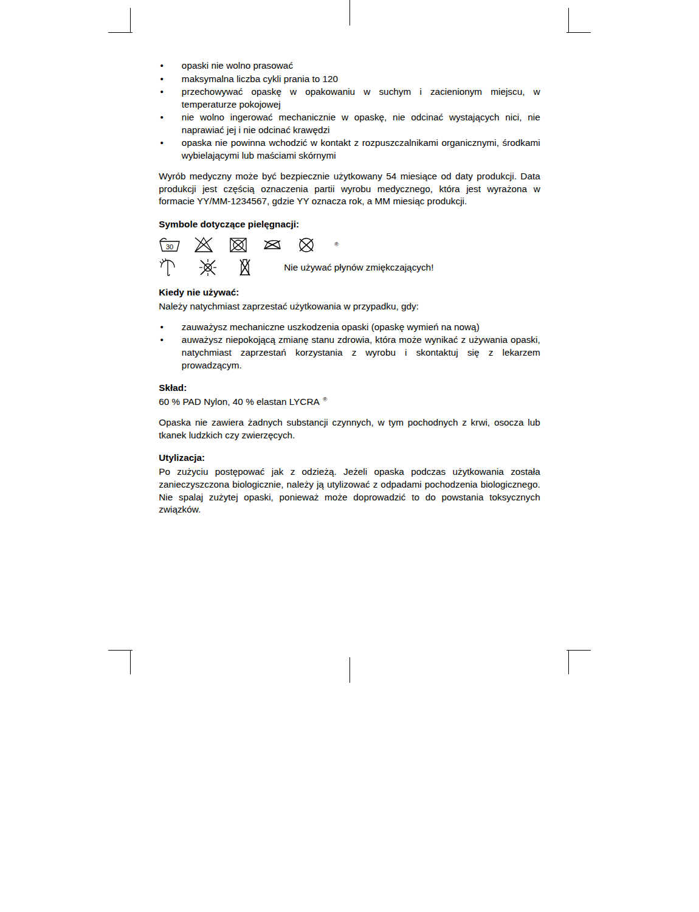opaski nie wolno prasować
maksymalna liczba cykli prania to 120
przechowywać opaskę w opakowaniu w suchym i zacienionym miejscu, w temperaturze pokojowej
nie wolno ingerować mechanicznie w opaskę, nie odcinać wystających nici, nie naprawiać jej i nie odcinać krawędzi
opaska nie powinna wchodzić w kontakt z rozpuszczalnikami organicznymi, środkami wybielającymi lub maściami skórnymi
Wyrób medyczny może być bezpiecznie użytkowany 54 miesiące od daty produkcji. Data produkcji jest częścią oznaczenia partii wyrobu medycznego, która jest wyrażona w formacie YY/MM-1234567, gdzie YY oznacza rok, a MM miesiąc produkcji.
Symbole dotyczące pielęgnacji:
30 ®
Nie używać płynów zmiękczających!
Kiedy nie używać:
Należy natychmiast zaprzestać użytkowania w przypadku, gdy:
zauważysz mechaniczne uszkodzenia opaski (opaskę wymień na nową)
auważysz niepokojącą zmianę stanu zdrowia, która może wynikać z używania opaski, natychmiast zaprzestań korzystania z wyrobu i skontaktuj się z lekarzem prowadzącym.
Skład:
60 % PAD Nylon, 40 % elastan LYCRA®
Opaska nie zawiera żadnych substancji czynnych, w tym pochodnych z krwi, osocza lub tkanek ludzkich czy zwierzęcych.
Utylizacja:
Po zużyciu postępować jak z odzieżą. Jeżeli opaska podczas użytkowania została zanieczyszczona biologicznie, należy ją utylizować z odpadami pochodzenia biologicznego. Nie spalaj zużytej opaski, ponieważ może doprowadzić to do powstania toksycznych związków.